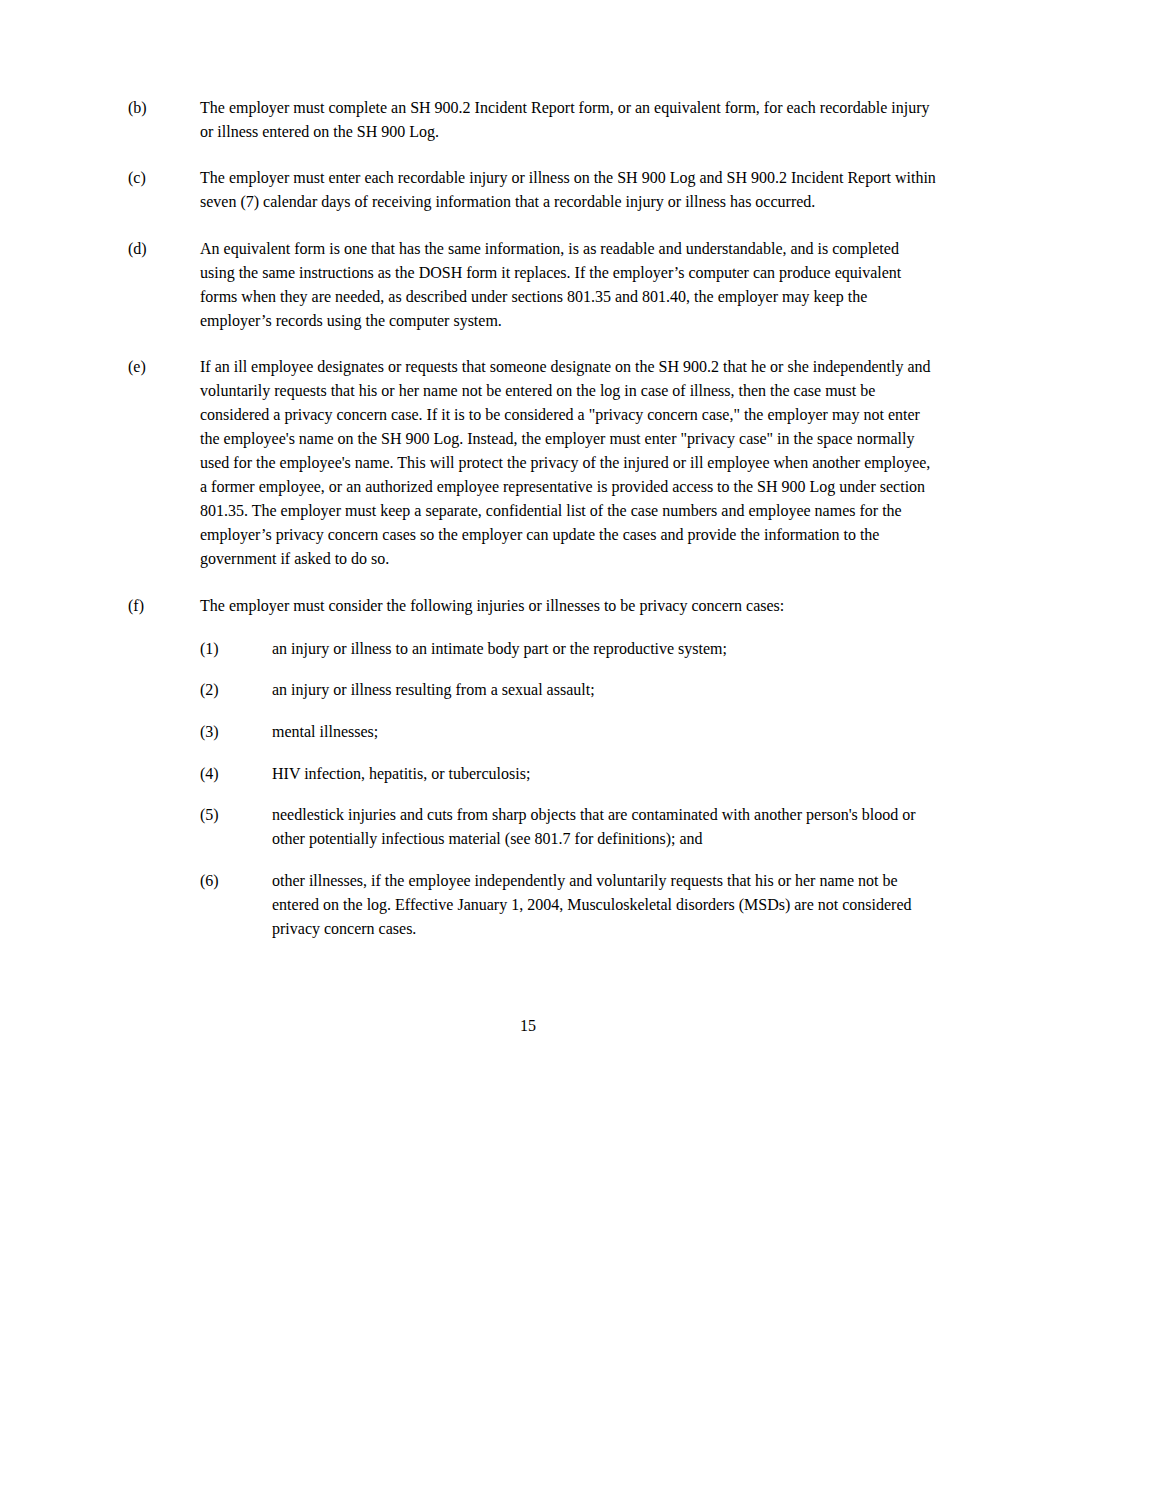(b)
The employer must complete an SH 900.2 Incident Report form, or an equivalent form, for each recordable injury or illness entered on the SH 900 Log.
(c)
The employer must enter each recordable injury or illness on the SH 900 Log and SH 900.2 Incident Report within seven (7) calendar days of receiving information that a recordable injury or illness has occurred.
(d)
An equivalent form is one that has the same information, is as readable and understandable, and is completed using the same instructions as the DOSH form it replaces. If the employer’s computer can produce equivalent forms when they are needed, as described under sections 801.35 and 801.40, the employer may keep the employer’s records using the computer system.
(e)
If an ill employee designates or requests that someone designate on the SH 900.2 that he or she independently and voluntarily requests that his or her name not be entered on the log in case of illness, then the case must be considered a privacy concern case. If it is to be considered a "privacy concern case," the employer may not enter the employee's name on the SH 900 Log. Instead, the employer must enter "privacy case" in the space normally used for the employee's name. This will protect the privacy of the injured or ill employee when another employee, a former employee, or an authorized employee representative is provided access to the SH 900 Log under section 801.35. The employer must keep a separate, confidential list of the case numbers and employee names for the employer’s privacy concern cases so the employer can update the cases and provide the information to the government if asked to do so.
(f)
The employer must consider the following injuries or illnesses to be privacy concern cases:
(1)
an injury or illness to an intimate body part or the reproductive system;
(2)
an injury or illness resulting from a sexual assault;
(3)
mental illnesses;
(4)
HIV infection, hepatitis, or tuberculosis;
(5)
needlestick injuries and cuts from sharp objects that are contaminated with another person's blood or other potentially infectious material (see 801.7 for definitions); and
(6)
other illnesses, if the employee independently and voluntarily requests that his or her name not be entered on the log. Effective January 1, 2004, Musculoskeletal disorders (MSDs) are not considered privacy concern cases.
15